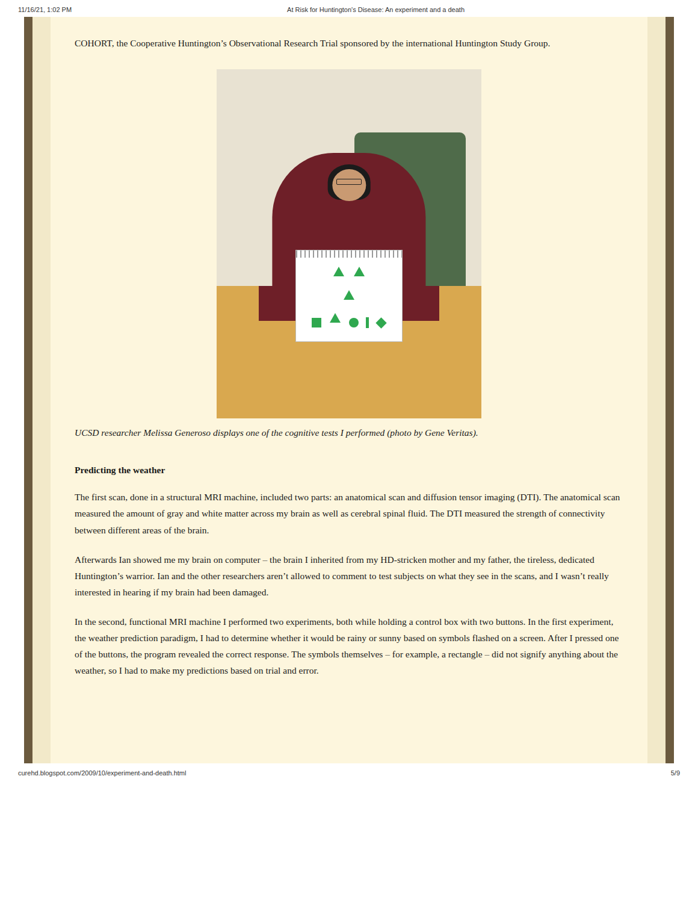11/16/21, 1:02 PM At Risk for Huntington's Disease: An experiment and a death
COHORT, the Cooperative Huntington’s Observational Research Trial sponsored by the international Huntington Study Group.
UCSD researcher Melissa Generoso displays one of the cognitive tests I performed (photo by Gene Veritas).
Predicting the weather
The first scan, done in a structural MRI machine, included two parts: an anatomical scan and diffusion tensor imaging (DTI). The anatomical scan measured the amount of gray and white matter across my brain as well as cerebral spinal fluid. The DTI measured the strength of connectivity between different areas of the brain.
Afterwards Ian showed me my brain on computer – the brain I inherited from my HD-stricken mother and my father, the tireless, dedicated Huntington’s warrior. Ian and the other researchers aren’t allowed to comment to test subjects on what they see in the scans, and I wasn’t really interested in hearing if my brain had been damaged.
In the second, functional MRI machine I performed two experiments, both while holding a control box with two buttons. In the first experiment, the weather prediction paradigm, I had to determine whether it would be rainy or sunny based on symbols flashed on a screen. After I pressed one of the buttons, the program revealed the correct response. The symbols themselves – for example, a rectangle – did not signify anything about the weather, so I had to make my predictions based on trial and error.
curehd.blogspot.com/2009/10/experiment-and-death.html 5/9